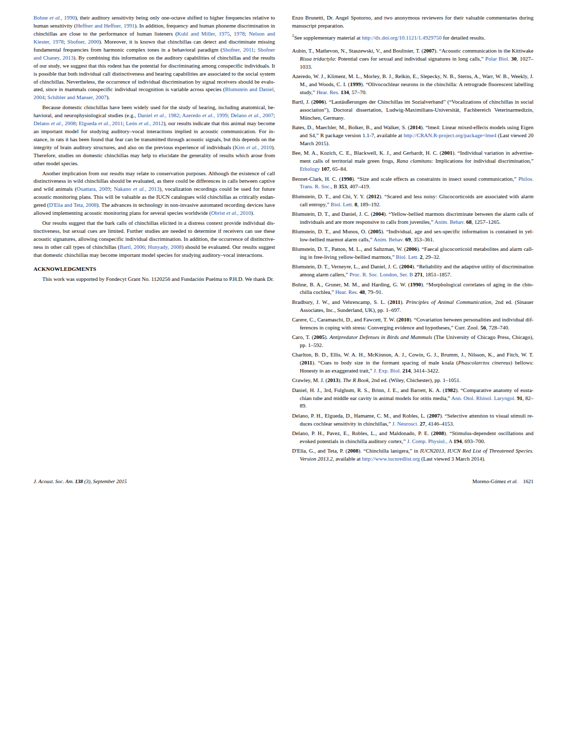Bohne et al., 1990), their auditory sensitivity being only one-octave shifted to higher frequencies relative to human sensitivity (Heffner and Heffner, 1991). In addition, frequency and human phoneme discrimination in chinchillas are close to the performance of human listeners (Kuhl and Miller, 1975, 1978; Nelson and Kiester, 1978; Shofner, 2000). Moreover, it is known that chinchillas can detect and discriminate missing fundamental frequencies from harmonic complex tones in a behavioral paradigm (Shofner, 2011; Shofner and Chaney, 2013). By combining this information on the auditory capabilities of chinchillas and the results of our study, we suggest that this rodent has the potential for discriminating among conspecific individuals. It is possible that both individual call distinctiveness and hearing capabilities are associated to the social system of chinchillas. Nevertheless, the occurrence of individual discrimination by signal receivers should be evaluated, since in mammals conspecific individual recognition is variable across species (Blumstein and Daniel, 2004; Schibler and Manser, 2007).
Because domestic chinchillas have been widely used for the study of hearing, including anatomical, behavioral, and neurophysiological studies (e.g., Daniel et al., 1982; Azeredo et al., 1999; Delano et al., 2007; Delano et al., 2008; Elgueda et al., 2011; León et al., 2012), our results indicate that this animal may become an important model for studying auditory–vocal interactions implied in acoustic communication. For instance, in rats it has been found that fear can be transmitted through acoustic signals, but this depends on the integrity of brain auditory structures, and also on the previous experience of individuals (Kim et al., 2010). Therefore, studies on domestic chinchillas may help to elucidate the generality of results which arose from other model species.
Another implication from our results may relate to conservation purposes. Although the existence of call distinctiveness in wild chinchillas should be evaluated, as there could be differences in calls between captive and wild animals (Ouattara, 2009; Nakano et al., 2013), vocalization recordings could be used for future acoustic monitoring plans. This will be valuable as the IUCN catalogues wild chinchillas as critically endangered (D'Elia and Teta, 2008). The advances in technology in non-invasive automated recording devices have allowed implementing acoustic monitoring plans for several species worldwide (Obrist et al., 2010).
Our results suggest that the bark calls of chinchillas elicited in a distress context provide individual distinctiveness, but sexual cues are limited. Further studies are needed to determine if receivers can use these acoustic signatures, allowing conspecific individual discrimination. In addition, the occurrence of distinctiveness in other call types of chinchillas (Bartl, 2006; Hunyady, 2008) should be evaluated. Our results suggest that domestic chinchillas may become important model species for studying auditory–vocal interactions.
Acknowledgments
This work was supported by Fondecyt Grant No. 1120256 and Fundación Puelma to P.H.D. We thank Dr.
Enzo Brunetti, Dr. Angel Spotorno, and two anonymous reviewers for their valuable commentaries during manuscript preparation.
1See supplementary material at http://dx.doi.org/10.1121/1.4929750 for detailed results.
Aubin, T., Mathevon, N., Staszewski, V., and Boulinier, T. (2007). “Acoustic communication in the Kittiwake Rissa tridactyla: Potential cues for sexual and individual signatures in long calls,” Polar Biol. 30, 1027–1033.
Azeredo, W. J., Kliment, M. L., Morley, B. J., Relkin, E., Slepecky, N. B., Sterns, A., Warr, W. B., Weekly, J. M., and Woods, C. I. (1999). “Olivocochlear neurons in the chinchilla: A retrograde fluorescent labelling study,” Hear. Res. 134, 57–70.
Bartl, J. (2006). “Lautäußerungen der Chinchillas im Sozialverband” (“Vocalizations of chinchillas in social association”), Doctoral dissertation, Ludwig-Maximilians-Universität, Fachbereich Veterinarmedizin, München, Germany.
Bates, D., Maechler, M., Bolker, B., and Walker, S. (2014). “lme4: Linear mixed-effects models using Eigen and S4,” R package version 1.1-7, available at http://CRAN.R-project.org/package=lme4 (Last viewed 20 March 2015).
Bee, M. A., Kozich, C. E., Blackwell, K. J., and Gerhardt, H. C. (2001). “Individual variation in advertisement calls of territorial male green frogs, Rana clamitans: Implications for individual discrimination,” Ethology 107, 65–84.
Bennet-Clark, H. C. (1998). “Size and scale effects as constraints in insect sound communication,” Philos. Trans. R. Soc., B 353, 407–419.
Blumstein, D. T., and Chi, Y. Y. (2012). “Scared and less noisy: Glucocorticoids are associated with alarm call entropy,” Biol. Lett. 8, 189–192.
Blumstein, D. T., and Daniel, J. C. (2004). “Yellow-bellied marmots discriminate between the alarm calls of individuals and are more responsive to calls from juveniles,” Anim. Behav. 68, 1257–1265.
Blumstein, D. T., and Munos, O. (2005). “Individual, age and sex-specific information is contained in yellow-bellied marmot alarm calls,” Anim. Behav. 69, 353–361.
Blumstein, D. T., Patton, M. L., and Saltzman, W. (2006). “Faecal glucocorticoid metabolites and alarm calling in free-living yellow-bellied marmots,” Biol. Lett. 2, 29–32.
Blumstein, D. T., Verneyre, L., and Daniel, J. C. (2004). “Reliability and the adaptive utility of discrimination among alarm callers,” Proc. R. Soc. London, Ser. B 271, 1851–1857.
Bohne, B. A., Gruner, M. M., and Harding, G. W. (1990). “Morphological correlates of aging in the chinchilla cochlea,” Hear. Res. 48, 79–91.
Bradbury, J. W., and Vehrencamp, S. L. (2011). Principles of Animal Communication, 2nd ed. (Sinauer Associates, Inc., Sunderland, UK), pp. 1–697.
Carere, C., Caramaschi, D., and Fawcett, T. W. (2010). “Covariation between personalities and individual differences in coping with stress: Converging evidence and hypotheses,” Curr. Zool. 56, 728–740.
Caro, T. (2005). Antipredator Defenses in Birds and Mammals (The University of Chicago Press, Chicago), pp. 1–592.
Charlton, B. D., Ellis, W. A. H., McKinnon, A. J., Cowin, G. J., Brumm, J., Nilsson, K., and Fitch, W. T. (2011). “Cues to body size in the formant spacing of male koala (Phascolarctos cinereus) bellows: Honesty in an exaggerated trait,” J. Exp. Biol. 214, 3414–3422.
Crawley, M. J. (2013). The R Book, 2nd ed. (Wiley, Chichester), pp. 1–1051.
Daniel, H. J., 3rd, Fulghum, R. S., Brinn, J. E., and Barrett, K. A. (1982). “Comparative anatomy of eustachian tube and middle ear cavity in animal models for otitis media,” Ann. Otol. Rhinol. Laryngol. 91, 82–89.
Delano, P. H., Elgueda, D., Hamame, C. M., and Robles, L. (2007). “Selective attention to visual stimuli reduces cochlear sensitivity in chinchillas,” J. Neurosci. 27, 4146–4153.
Delano, P. H., Pavez, E., Robles, L., and Maldonado, P. E. (2008). “Stimulus-dependent oscillations and evoked potentials in chinchilla auditory cortex,” J. Comp. Physiol., A 194, 693–700.
D'Elía, G., and Teta, P. (2008). “Chinchilla lanigera,” in IUCN2013, IUCN Red List of Threatened Species. Version 2013.2, available at http://www.iucnredlist.org (Last viewed 3 March 2014).
J. Acoust. Soc. Am. 138 (3), September 2015
Moreno-Gómez et al. 1621